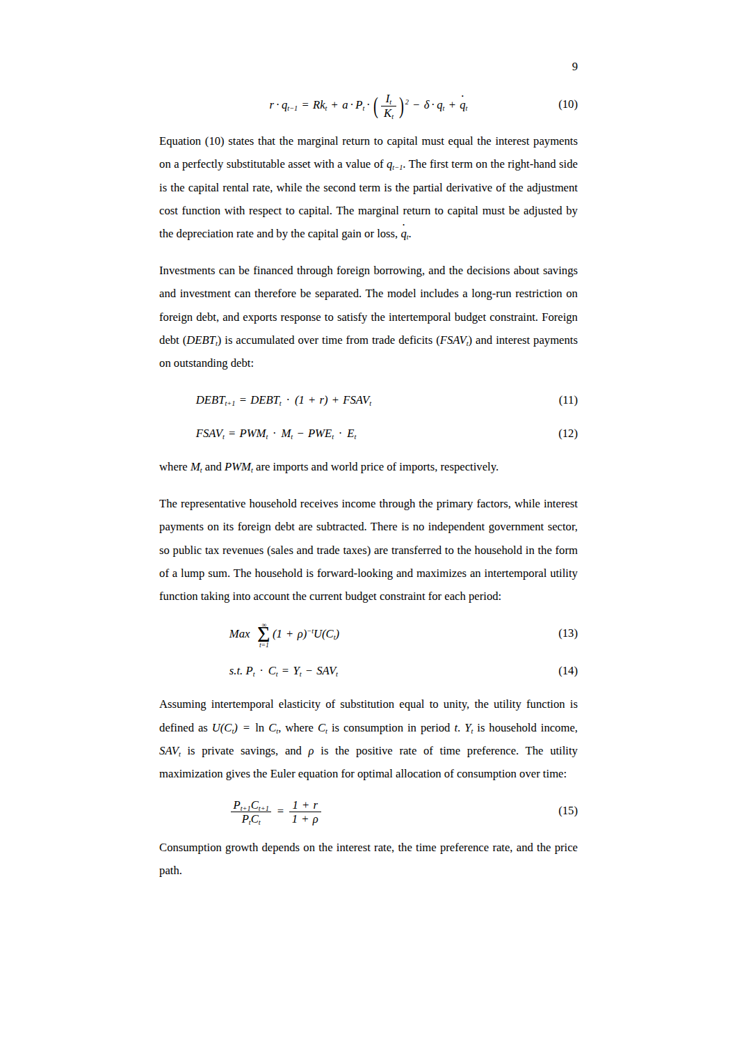9
r·qt−1 = Rkt + a·Pt·(It Kt)2 − δ·qt + qt (10)
Equation (10) states that the marginal return to capital must equal the interest payments on a perfectly substitutable asset with a value of qt−1. The first term on the right-hand side is the capital rental rate, while the second term is the partial derivative of the adjustment cost function with respect to capital. The marginal return to capital must be adjusted by the depreciation rate and by the capital gain or loss, qt.
Investments can be financed through foreign borrowing, and the decisions about savings and investment can therefore be separated. The model includes a long-run restriction on foreign debt, and exports response to satisfy the intertemporal budget constraint. Foreign debt (DEBTt) is accumulated over time from trade deficits (FSAVt) and interest payments on outstanding debt:
DEBTt+1 = DEBTt · (1 + r) + FSAVt (11)
FSAVt = PWMt · Mt − PWEt · Et (12)
where Mt and PWMt are imports and world price of imports, respectively.
The representative household receives income through the primary factors, while interest payments on its foreign debt are subtracted. There is no independent government sector, so public tax revenues (sales and trade taxes) are transferred to the household in the form of a lump sum. The household is forward-looking and maximizes an intertemporal utility function taking into account the current budget constraint for each period:
Max ∞Σt=1(1 + ρ)−tU(Ct) (13)
s.t. Pt · Ct = Yt − SAVt (14)
Assuming intertemporal elasticity of substitution equal to unity, the utility function is defined as U(Ct) = ln Ct, where Ct is consumption in period t. Yt is household income, SAVt is private savings, and ρ is the positive rate of time preference. The utility maximization gives the Euler equation for optimal allocation of consumption over time:
Pt+1Ct+1 PtCt = 1 + r 1 + ρ (15)
Consumption growth depends on the interest rate, the time preference rate, and the price path.